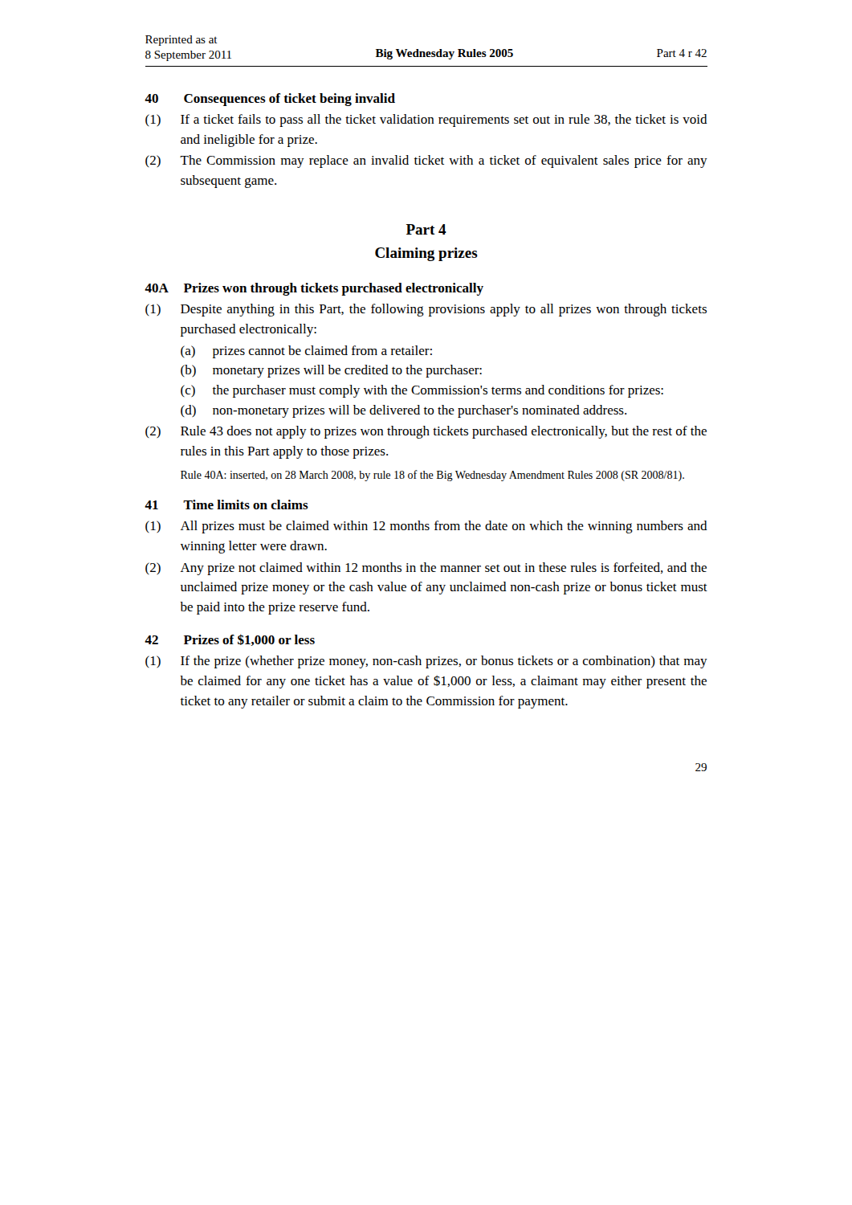Reprinted as at
8 September 2011
Big Wednesday Rules 2005
Part 4 r 42
40 Consequences of ticket being invalid
(1) If a ticket fails to pass all the ticket validation requirements set out in rule 38, the ticket is void and ineligible for a prize.
(2) The Commission may replace an invalid ticket with a ticket of equivalent sales price for any subsequent game.
Part 4
Claiming prizes
40A Prizes won through tickets purchased electronically
(1) Despite anything in this Part, the following provisions apply to all prizes won through tickets purchased electronically:
(a) prizes cannot be claimed from a retailer:
(b) monetary prizes will be credited to the purchaser:
(c) the purchaser must comply with the Commission's terms and conditions for prizes:
(d) non-monetary prizes will be delivered to the purchaser's nominated address.
(2) Rule 43 does not apply to prizes won through tickets purchased electronically, but the rest of the rules in this Part apply to those prizes.
Rule 40A: inserted, on 28 March 2008, by rule 18 of the Big Wednesday Amendment Rules 2008 (SR 2008/81).
41 Time limits on claims
(1) All prizes must be claimed within 12 months from the date on which the winning numbers and winning letter were drawn.
(2) Any prize not claimed within 12 months in the manner set out in these rules is forfeited, and the unclaimed prize money or the cash value of any unclaimed non-cash prize or bonus ticket must be paid into the prize reserve fund.
42 Prizes of $1,000 or less
(1) If the prize (whether prize money, non-cash prizes, or bonus tickets or a combination) that may be claimed for any one ticket has a value of $1,000 or less, a claimant may either present the ticket to any retailer or submit a claim to the Commission for payment.
29